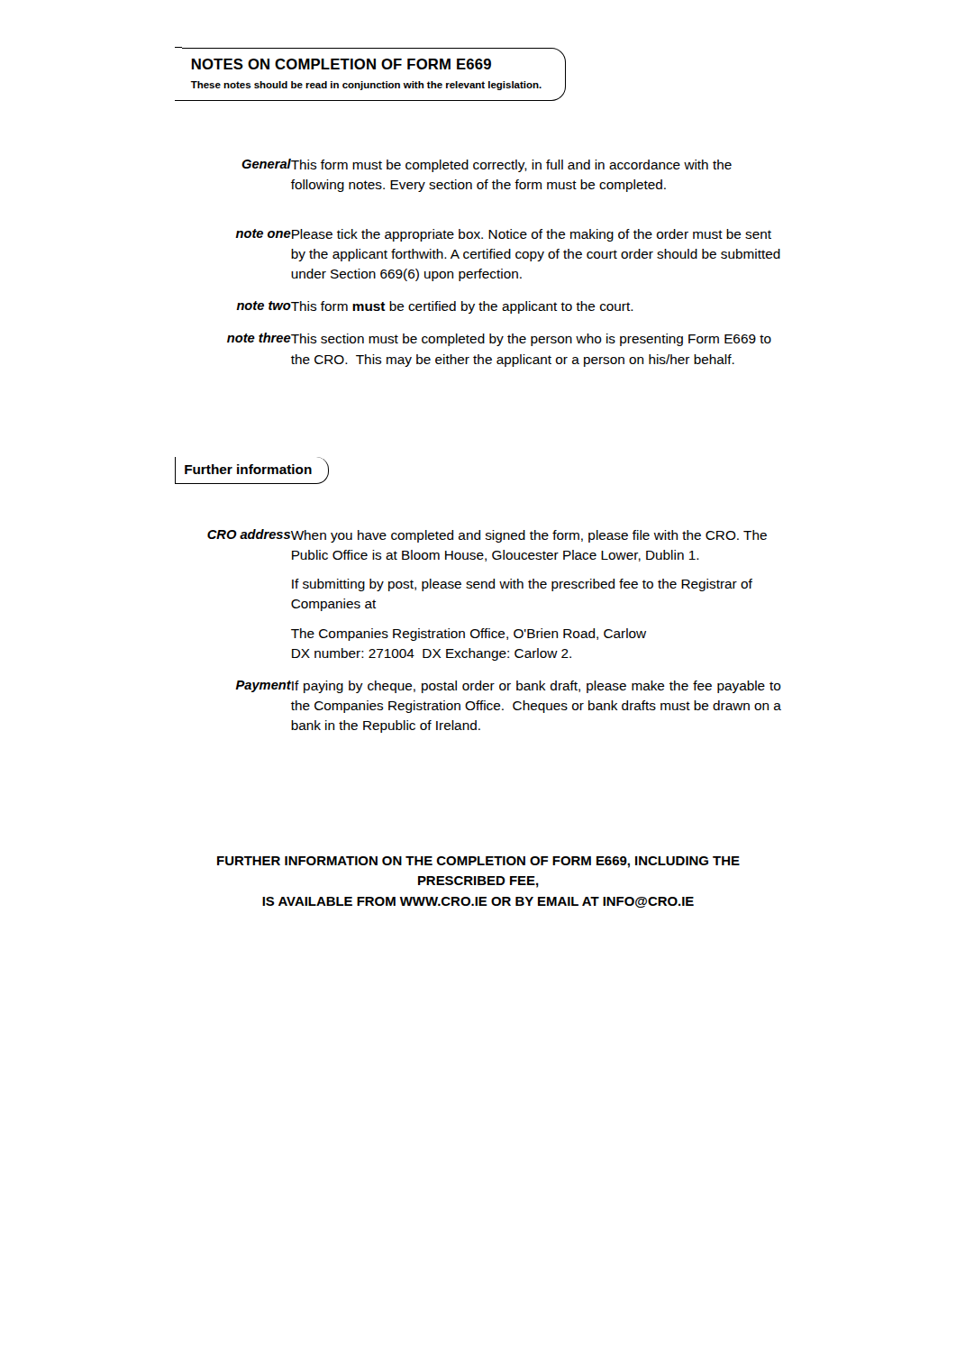NOTES ON COMPLETION OF FORM E669
These notes should be read in conjunction with the relevant legislation.
| General | This form must be completed correctly, in full and in accordance with the following notes. Every section of the form must be completed. |
| note one | Please tick the appropriate box. Notice of the making of the order must be sent by the applicant forthwith. A certified copy of the court order should be submitted under Section 669(6) upon perfection. |
| note two | This form must be certified by the applicant to the court. |
| note three | This section must be completed by the person who is presenting Form E669 to the CRO. This may be either the applicant or a person on his/her behalf. |
Further information
| CRO address | When you have completed and signed the form, please file with the CRO. The Public Office is at Bloom House, Gloucester Place Lower, Dublin 1. If submitting by post, please send with the prescribed fee to the Registrar of Companies at The Companies Registration Office, O'Brien Road, Carlow DX number: 271004 DX Exchange: Carlow 2. |
| Payment | If paying by cheque, postal order or bank draft, please make the fee payable to the Companies Registration Office. Cheques or bank drafts must be drawn on a bank in the Republic of Ireland. |
FURTHER INFORMATION ON THE COMPLETION OF FORM E669, INCLUDING THE PRESCRIBED FEE,
IS AVAILABLE FROM WWW.CRO.IE OR BY EMAIL AT INFO@CRO.IE